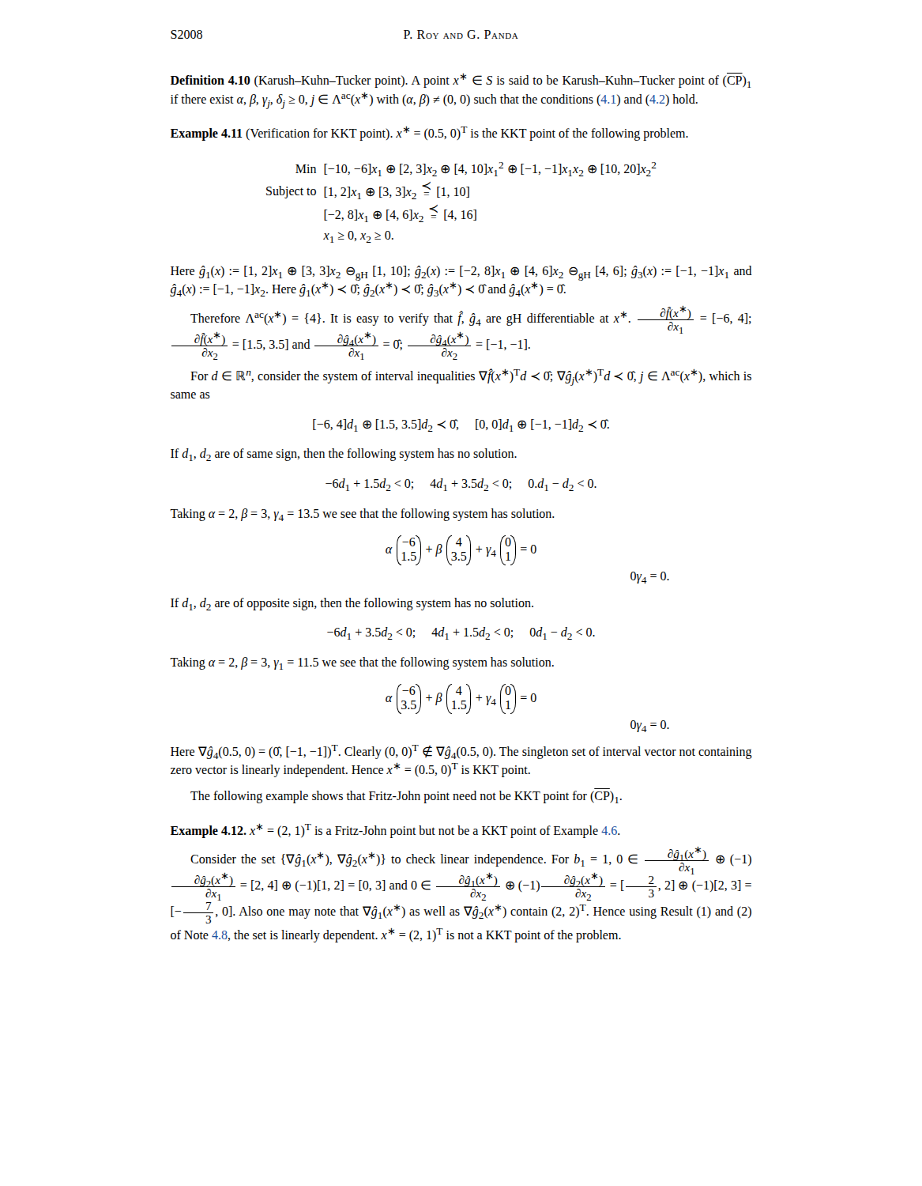S2008 P. Roy and G. Panda S2008
Definition 4.10 (Karush–Kuhn–Tucker point). A point x∗ ∈ S is said to be Karush–Kuhn–Tucker point of (CP)1 if there exist α, β, γj, δj ≥ 0, j ∈ Λac(x∗) with (α, β) ≠ (0, 0) such that the conditions (4.1) and (4.2) hold.
Example 4.11 (Verification for KKT point). x∗ = (0.5, 0)T is the KKT point of the following problem.
Min
[−10, −6]x1 ⊕ [2, 3]x2 ⊕ [4, 10]x12 ⊕ [−1, −1]x1x2 ⊕ [10, 20]x22
Subject to
[1, 2]x1 ⊕ [3, 3]x2 ≺= [1, 10]
[−2, 8]x1 ⊕ [4, 6]x2 ≺= [4, 16]
x1 ≥ 0, x2 ≥ 0.
Here ĝ1(x) := [1, 2]x1 ⊕ [3, 3]x2 ⊖gH [1, 10]; ĝ2(x) := [−2, 8]x1 ⊕ [4, 6]x2 ⊖gH [4, 6]; ĝ3(x) := [−1, −1]x1 and ĝ4(x) := [−1, −1]x2. Here ĝ1(x∗) ≺ 0̂; ĝ2(x∗) ≺ 0̂; ĝ3(x∗) ≺ 0̂ and ĝ4(x∗) = 0̂.
Therefore Λac(x∗) = {4}. It is easy to verify that f̂, ĝ4 are gH differentiable at x∗. ∂f̂(x∗)∂x1 = [−6, 4]; ∂f̂(x∗)∂x2 = [1.5, 3.5] and ∂ĝ4(x∗)∂x1 = 0̂; ∂ĝ4(x∗)∂x2 = [−1, −1].
For d ∈ ℝn, consider the system of interval inequalities ∇f̂(x∗)Td ≺ 0̂; ∇ĝj(x∗)Td ≺ 0̂, j ∈ Λac(x∗), which is same as
[−6, 4]d1 ⊕ [1.5, 3.5]d2 ≺ 0̂, [0, 0]d1 ⊕ [−1, −1]d2 ≺ 0̂.
If d1, d2 are of same sign, then the following system has no solution.
−6d1 + 1.5d2 < 0; 4d1 + 3.5d2 < 0; 0.d1 − d2 < 0.
Taking α = 2, β = 3, γ4 = 13.5 we see that the following system has solution.
α −61.5 + β 43.5 + γ4 01 = 0
0γ4 = 0.
If d1, d2 are of opposite sign, then the following system has no solution.
−6d1 + 3.5d2 < 0; 4d1 + 1.5d2 < 0; 0d1 − d2 < 0.
Taking α = 2, β = 3, γ1 = 11.5 we see that the following system has solution.
α −63.5 + β 41.5 + γ4 01 = 0
0γ4 = 0.
Here ∇ĝ4(0.5, 0) = (0̂, [−1, −1])T. Clearly (0, 0)T ∉ ∇ĝ4(0.5, 0). The singleton set of interval vector not containing zero vector is linearly independent. Hence x∗ = (0.5, 0)T is KKT point.
The following example shows that Fritz-John point need not be KKT point for (CP)1.
Example 4.12. x∗ = (2, 1)T is a Fritz-John point but not be a KKT point of Example 4.6.
Consider the set {∇ĝ1(x∗), ∇ĝ2(x∗)} to check linear independence. For b1 = 1, 0 ∈ ∂ĝ1(x∗)∂x1 ⊕ (−1)∂ĝ2(x∗)∂x1 = [2, 4] ⊕ (−1)[1, 2] = [0, 3] and 0 ∈ ∂ĝ1(x∗)∂x2 ⊕ (−1)∂ĝ2(x∗)∂x2 = [23, 2] ⊕ (−1)[2, 3] = [−73, 0]. Also one may note that ∇ĝ1(x∗) as well as ∇ĝ2(x∗) contain (2, 2)T. Hence using Result (1) and (2) of Note 4.8, the set is linearly dependent. x∗ = (2, 1)T is not a KKT point of the problem.